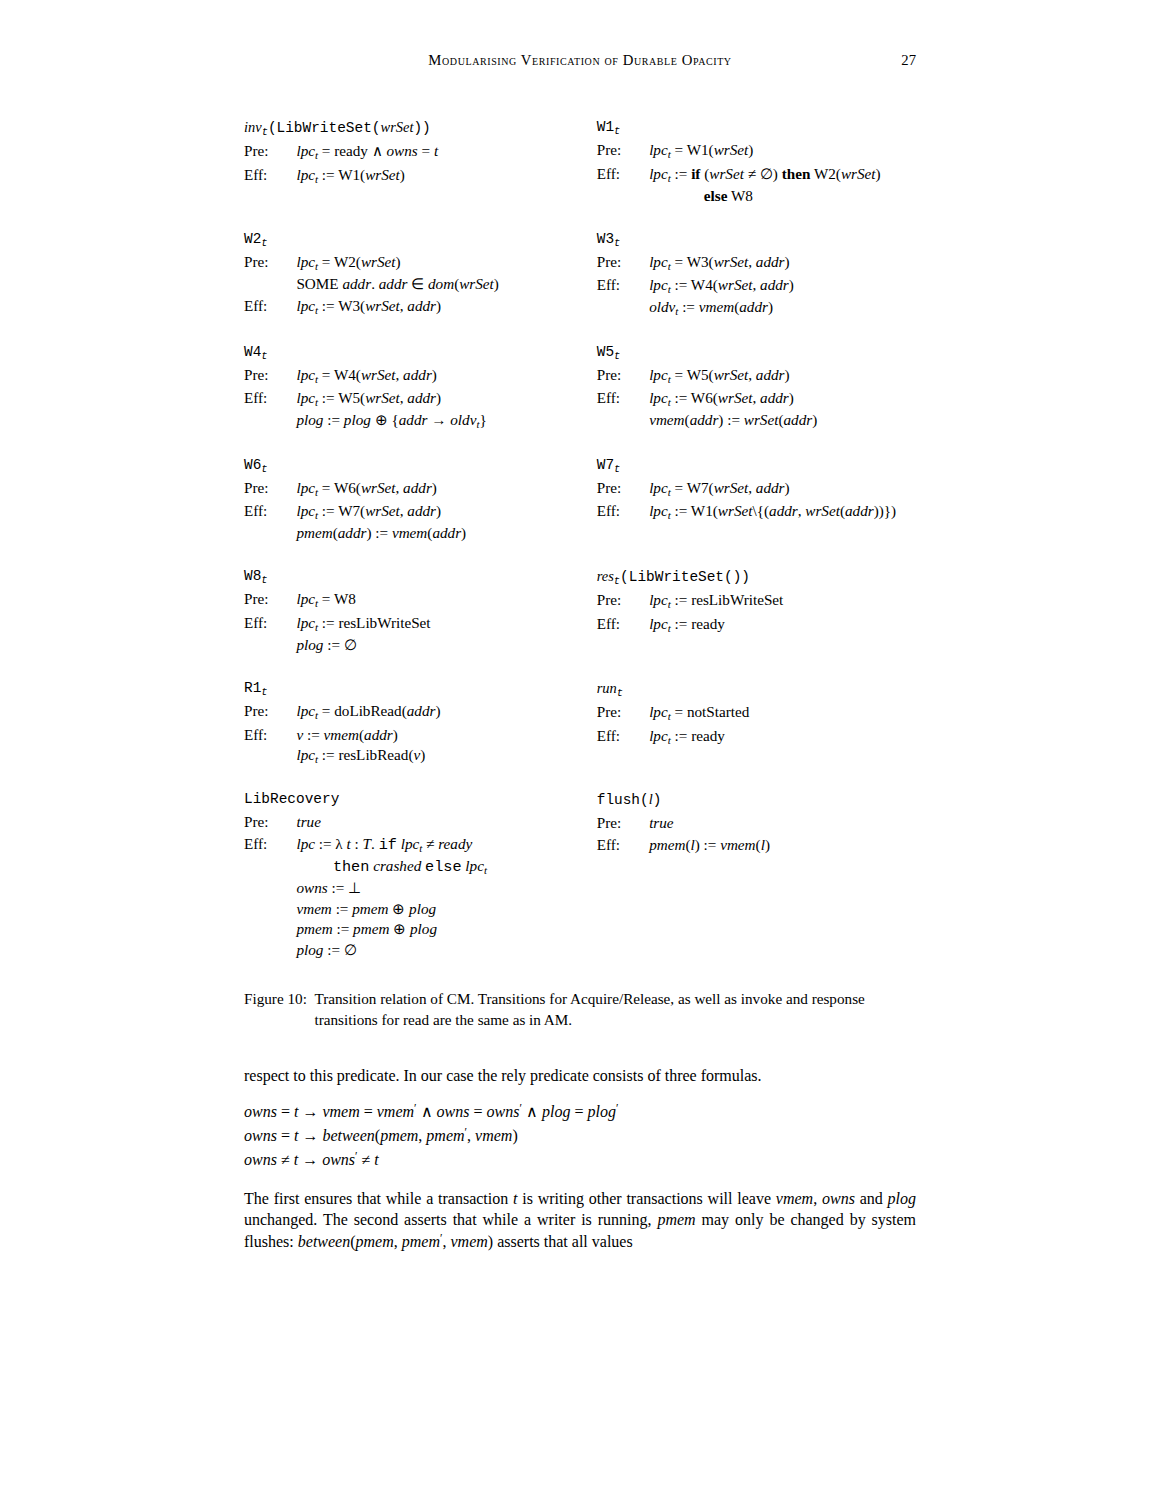Modularising Verification of Durable Opacity 27
inv t(LibWriteSet(wrSet))
Pre:
lpc t = ready ∧ owns = t
Eff:
lpc t := W1(wrSet)
W1 t
Pre:
lpc t = W1(wrSet)
Eff:
lpc t := if (wrSet ≠ ∅) then W2(wrSet) else W8
W2 t
Pre:
lpc t = W2(wrSet) SOME addr. addr ∈ dom(wrSet)
Eff:
lpc t := W3(wrSet, addr)
W3 t
Pre:
lpc t = W3(wrSet, addr)
Eff:
lpc t := W4(wrSet, addr) oldv t := vmem(addr)
W4 t
Pre:
lpc t = W4(wrSet, addr)
Eff:
lpc t := W5(wrSet, addr) plog := plog ⊕ {addr → oldv t}
W5 t
Pre:
lpc t = W5(wrSet, addr)
Eff:
lpc t := W6(wrSet, addr) vmem(addr) := wrSet(addr)
W6 t
Pre:
lpc t = W6(wrSet, addr)
Eff:
lpc t := W7(wrSet, addr) pmem(addr) := vmem(addr)
W7 t
Pre:
lpc t = W7(wrSet, addr)
Eff:
lpc t := W1(wrSet\{(addr, wrSet(addr))})
W8 t
Pre:
lpc t = W8
Eff:
lpc t := resLibWriteSet plog := ∅
res t(LibWriteSet())
Pre:
lpc t := resLibWriteSet
Eff:
lpc t := ready
R1 t
Pre:
lpc t = doLibRead(addr)
Eff:
v := vmem(addr) lpc t := resLibRead(v)
run t
Pre:
lpc t = notStarted
Eff:
lpc t := ready
LibRecovery
Pre:
true
Eff:
lpc := λ t : T. if lpc t ≠ ready then crashed else lpc t owns := ⊥ vmem := pmem ⊕ plog pmem := pmem ⊕ plog plog := ∅
flush(l)
Pre:
true
Eff:
pmem(l) := vmem(l)
Figure 10:
Transition relation of CM. Transitions for Acquire/Release, as well as invoke and response transitions for read are the same as in AM.
respect to this predicate. In our case the rely predicate consists of three formulas.
owns = t → vmem = vmem′ ∧ owns = owns′ ∧ plog = plog′ owns = t → between(pmem, pmem′, vmem) owns ≠ t → owns′ ≠ t
The first ensures that while a transaction t is writing other transactions will leave vmem, owns and plog unchanged. The second asserts that while a writer is running, pmem may only be changed by system flushes: between(pmem, pmem′, vmem) asserts that all values